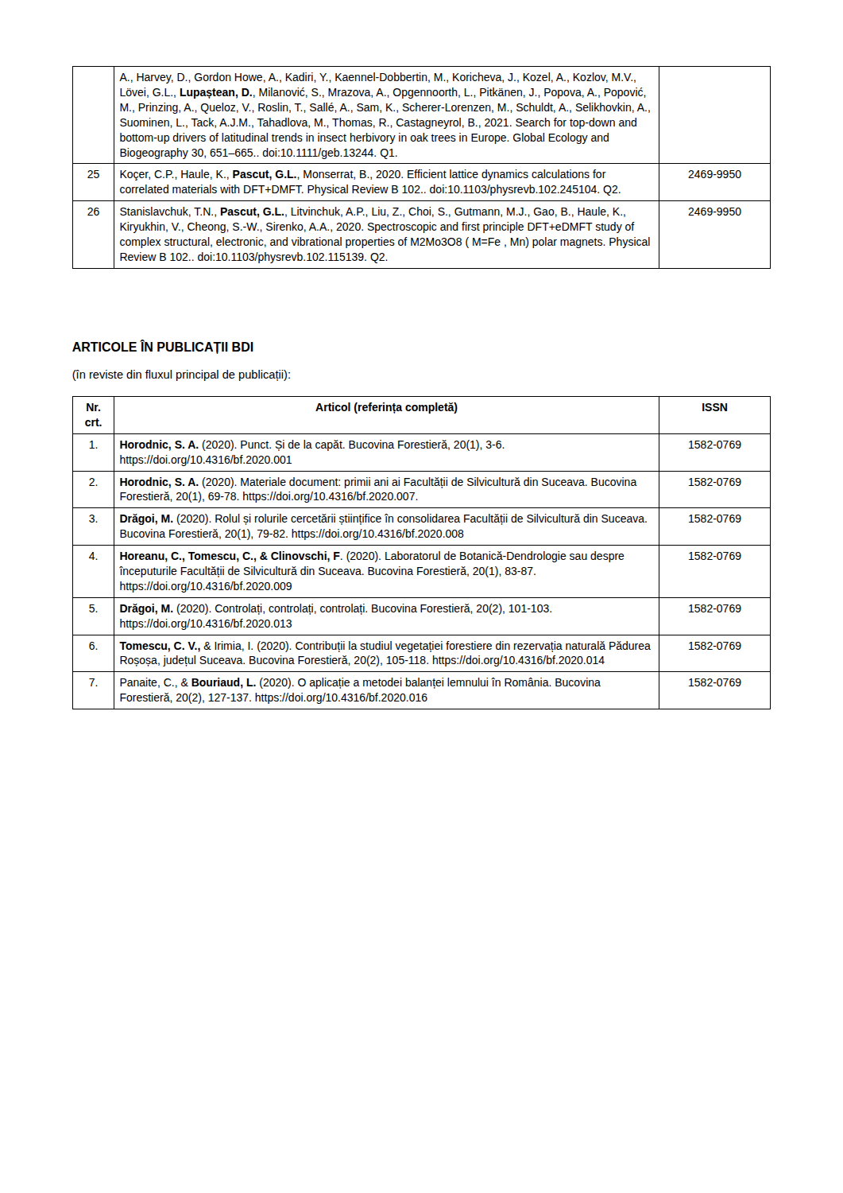| | A., Harvey, D., Gordon Howe, A., Kadiri, Y., Kaennel-Dobbertin, M., Koricheva, J., Kozel, A., Kozlov, M.V., Lövei, G.L., Lupaștean, D. , Milanović, S., Mrazova, A., Opgennoorth, L., Pitkänen, J., Popova, A., Popović, M., Prinzing, A., Queloz, V., Roslin, T., Sallé, A., Sam, K., Scherer-Lorenzen, M., Schuldt, A., Selikhovkin, A., Suominen, L., Tack, A.J.M., Tahadlova, M., Thomas, R., Castagneyrol, B., 2021. Search for top-down and bottom-up drivers of latitudinal trends in insect herbivory in oak trees in Europe. Global Ecology and Biogeography 30, 651–665.. doi:10.1111/geb.13244. Q1. | |
| 25 | Koçer, C.P., Haule, K., Pascut, G.L. , Monserrat, B., 2020. Efficient lattice dynamics calculations for correlated materials with DFT+DMFT. Physical Review B 102.. doi:10.1103/physrevb.102.245104. Q2. | 2469-9950 |
| 26 | Stanislavchuk, T.N., Pascut, G.L. , Litvinchuk, A.P., Liu, Z., Choi, S., Gutmann, M.J., Gao, B., Haule, K., Kiryukhin, V., Cheong, S.-W., Sirenko, A.A., 2020. Spectroscopic and first principle DFT+eDMFT study of complex structural, electronic, and vibrational properties of M2Mo3O8 ( M=Fe , Mn) polar magnets. Physical Review B 102.. doi:10.1103/physrevb.102.115139. Q2. | 2469-9950 |
ARTICOLE ÎN PUBLICAȚII BDI
(în reviste din fluxul principal de publicații):
| Nr. crt. | Articol (referința completă) | ISSN |
| --- | --- | --- |
| 1. | Horodnic, S. A. (2020). Punct. Și de la capăt. Bucovina Forestieră, 20(1), 3-6. https://doi.org/10.4316/bf.2020.001 | 1582-0769 |
| 2. | Horodnic, S. A. (2020). Materiale document: primii ani ai Facultății de Silvicultură din Suceava. Bucovina Forestieră, 20(1), 69-78. https://doi.org/10.4316/bf.2020.007. | 1582-0769 |
| 3. | Drăgoi, M. (2020). Rolul și rolurile cercetării științifice în consolidarea Facultății de Silvicultură din Suceava. Bucovina Forestieră, 20(1), 79-82. https://doi.org/10.4316/bf.2020.008 | 1582-0769 |
| 4. | Horeanu, C., Tomescu, C., & Clinovschi, F . (2020). Laboratorul de Botanică-Dendrologie sau despre începuturile Facultății de Silvicultură din Suceava. Bucovina Forestieră, 20(1), 83-87. https://doi.org/10.4316/bf.2020.009 | 1582-0769 |
| 5. | Drăgoi, M. (2020). Controlați, controlați, controlați. Bucovina Forestieră, 20(2), 101-103. https://doi.org/10.4316/bf.2020.013 | 1582-0769 |
| 6. | Tomescu, C. V., & Irimia, I. (2020). Contribuții la studiul vegetației forestiere din rezervația naturală Pădurea Roșoșa, județul Suceava. Bucovina Forestieră, 20(2), 105-118. https://doi.org/10.4316/bf.2020.014 | 1582-0769 |
| 7. | Panaite, C., & Bouriaud, L. (2020). O aplicație a metodei balanței lemnului în România. Bucovina Forestieră, 20(2), 127-137. https://doi.org/10.4316/bf.2020.016 | 1582-0769 |